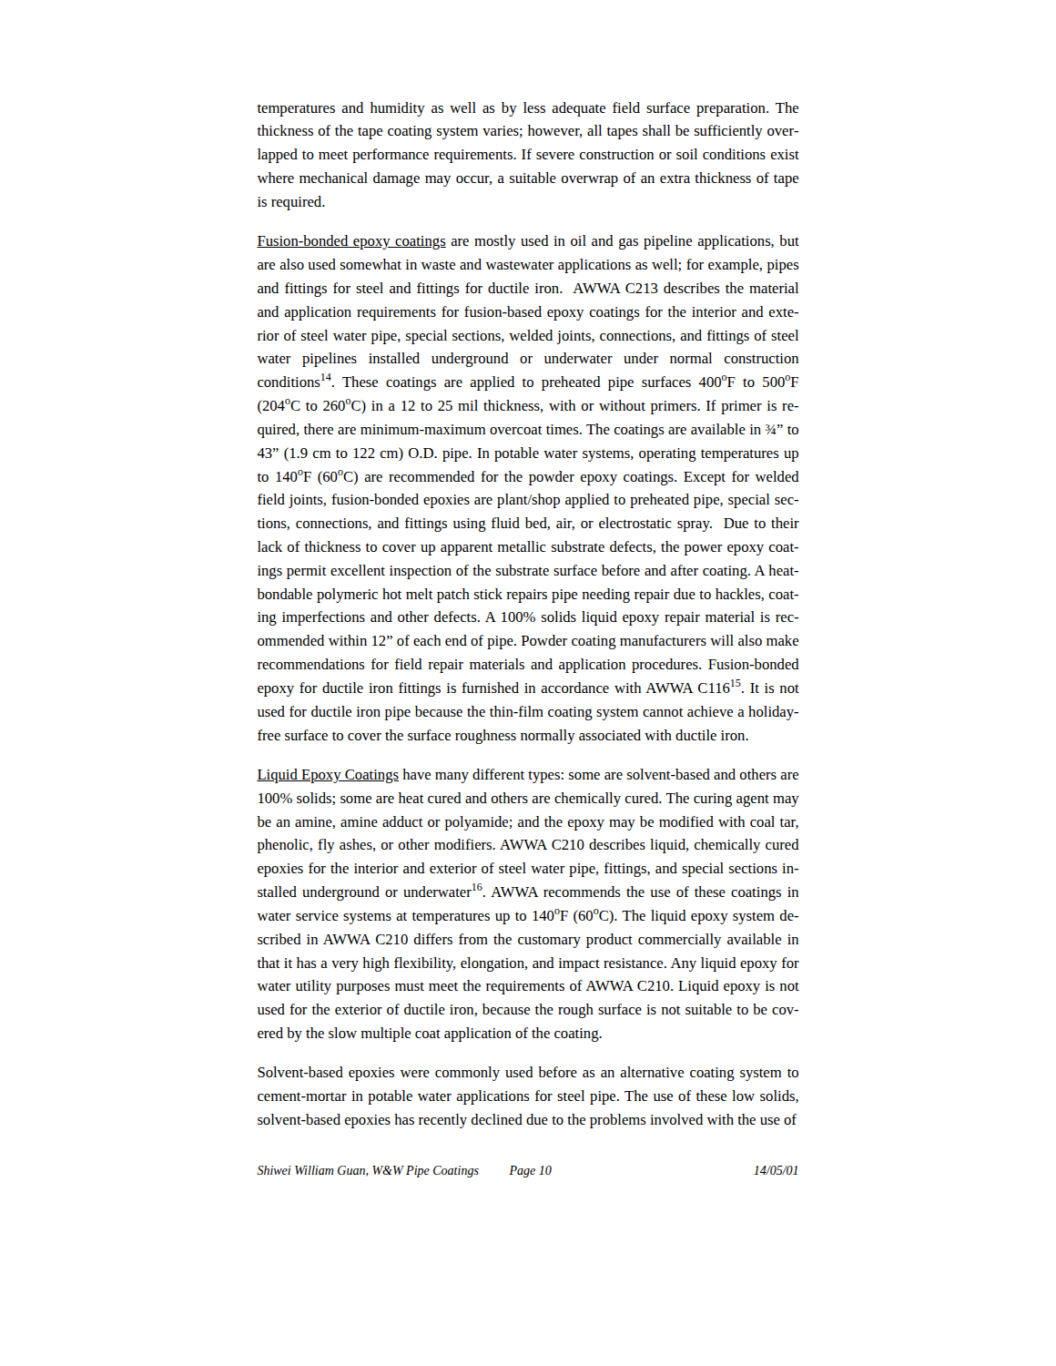temperatures and humidity as well as by less adequate field surface preparation. The thickness of the tape coating system varies; however, all tapes shall be sufficiently overlapped to meet performance requirements. If severe construction or soil conditions exist where mechanical damage may occur, a suitable overwrap of an extra thickness of tape is required.
Fusion-bonded epoxy coatings are mostly used in oil and gas pipeline applications, but are also used somewhat in waste and wastewater applications as well; for example, pipes and fittings for steel and fittings for ductile iron. AWWA C213 describes the material and application requirements for fusion-based epoxy coatings for the interior and exterior of steel water pipe, special sections, welded joints, connections, and fittings of steel water pipelines installed underground or underwater under normal construction conditions14. These coatings are applied to preheated pipe surfaces 400oF to 500oF (204oC to 260oC) in a 12 to 25 mil thickness, with or without primers. If primer is required, there are minimum-maximum overcoat times. The coatings are available in ¾” to 43” (1.9 cm to 122 cm) O.D. pipe. In potable water systems, operating temperatures up to 140oF (60oC) are recommended for the powder epoxy coatings. Except for welded field joints, fusion-bonded epoxies are plant/shop applied to preheated pipe, special sections, connections, and fittings using fluid bed, air, or electrostatic spray. Due to their lack of thickness to cover up apparent metallic substrate defects, the power epoxy coatings permit excellent inspection of the substrate surface before and after coating. A heat-bondable polymeric hot melt patch stick repairs pipe needing repair due to hackles, coating imperfections and other defects. A 100% solids liquid epoxy repair material is recommended within 12” of each end of pipe. Powder coating manufacturers will also make recommendations for field repair materials and application procedures. Fusion-bonded epoxy for ductile iron fittings is furnished in accordance with AWWA C11615. It is not used for ductile iron pipe because the thin-film coating system cannot achieve a holiday-free surface to cover the surface roughness normally associated with ductile iron.
Liquid Epoxy Coatings have many different types: some are solvent-based and others are 100% solids; some are heat cured and others are chemically cured. The curing agent may be an amine, amine adduct or polyamide; and the epoxy may be modified with coal tar, phenolic, fly ashes, or other modifiers. AWWA C210 describes liquid, chemically cured epoxies for the interior and exterior of steel water pipe, fittings, and special sections installed underground or underwater16. AWWA recommends the use of these coatings in water service systems at temperatures up to 140oF (60oC). The liquid epoxy system described in AWWA C210 differs from the customary product commercially available in that it has a very high flexibility, elongation, and impact resistance. Any liquid epoxy for water utility purposes must meet the requirements of AWWA C210. Liquid epoxy is not used for the exterior of ductile iron, because the rough surface is not suitable to be covered by the slow multiple coat application of the coating.
Solvent-based epoxies were commonly used before as an alternative coating system to cement-mortar in potable water applications for steel pipe. The use of these low solids, solvent-based epoxies has recently declined due to the problems involved with the use of
Shiwei William Guan, W&W Pipe Coatings Page 10 14/05/01